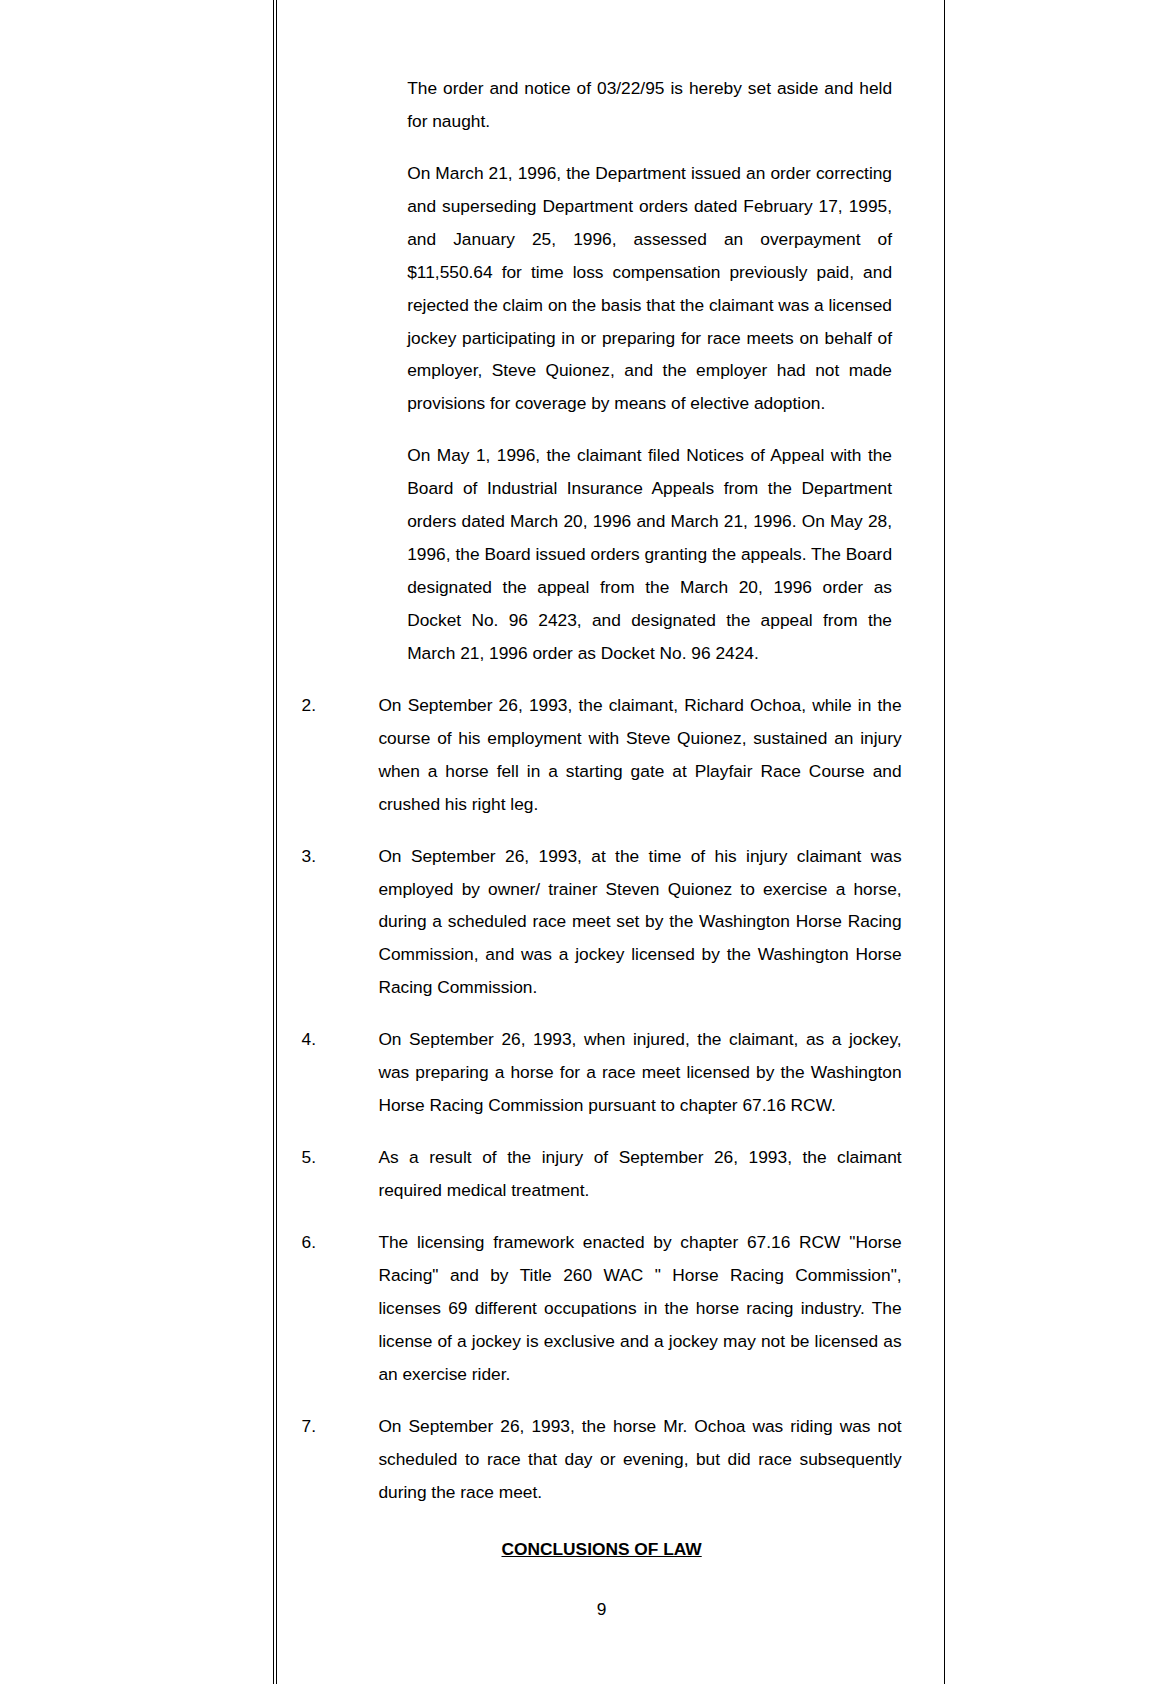The order and notice of 03/22/95 is hereby set aside and held for naught.
On March 21, 1996, the Department issued an order correcting and superseding Department orders dated February 17, 1995, and January 25, 1996, assessed an overpayment of $11,550.64 for time loss compensation previously paid, and rejected the claim on the basis that the claimant was a licensed jockey participating in or preparing for race meets on behalf of employer, Steve Quionez, and the employer had not made provisions for coverage by means of elective adoption.
On May 1, 1996, the claimant filed Notices of Appeal with the Board of Industrial Insurance Appeals from the Department orders dated March 20, 1996 and March 21, 1996. On May 28, 1996, the Board issued orders granting the appeals. The Board designated the appeal from the March 20, 1996 order as Docket No. 96 2423, and designated the appeal from the March 21, 1996 order as Docket No. 96 2424.
2.
On September 26, 1993, the claimant, Richard Ochoa, while in the course of his employment with Steve Quionez, sustained an injury when a horse fell in a starting gate at Playfair Race Course and crushed his right leg.
3.
On September 26, 1993, at the time of his injury claimant was employed by owner/ trainer Steven Quionez to exercise a horse, during a scheduled race meet set by the Washington Horse Racing Commission, and was a jockey licensed by the Washington Horse Racing Commission.
4.
On September 26, 1993, when injured, the claimant, as a jockey, was preparing a horse for a race meet licensed by the Washington Horse Racing Commission pursuant to chapter 67.16 RCW.
5.
As a result of the injury of September 26, 1993, the claimant required medical treatment.
6.
The licensing framework enacted by chapter 67.16 RCW "Horse Racing" and by Title 260 WAC " Horse Racing Commission", licenses 69 different occupations in the horse racing industry. The license of a jockey is exclusive and a jockey may not be licensed as an exercise rider.
7.
On September 26, 1993, the horse Mr. Ochoa was riding was not scheduled to race that day or evening, but did race subsequently during the race meet.
CONCLUSIONS OF LAW
9